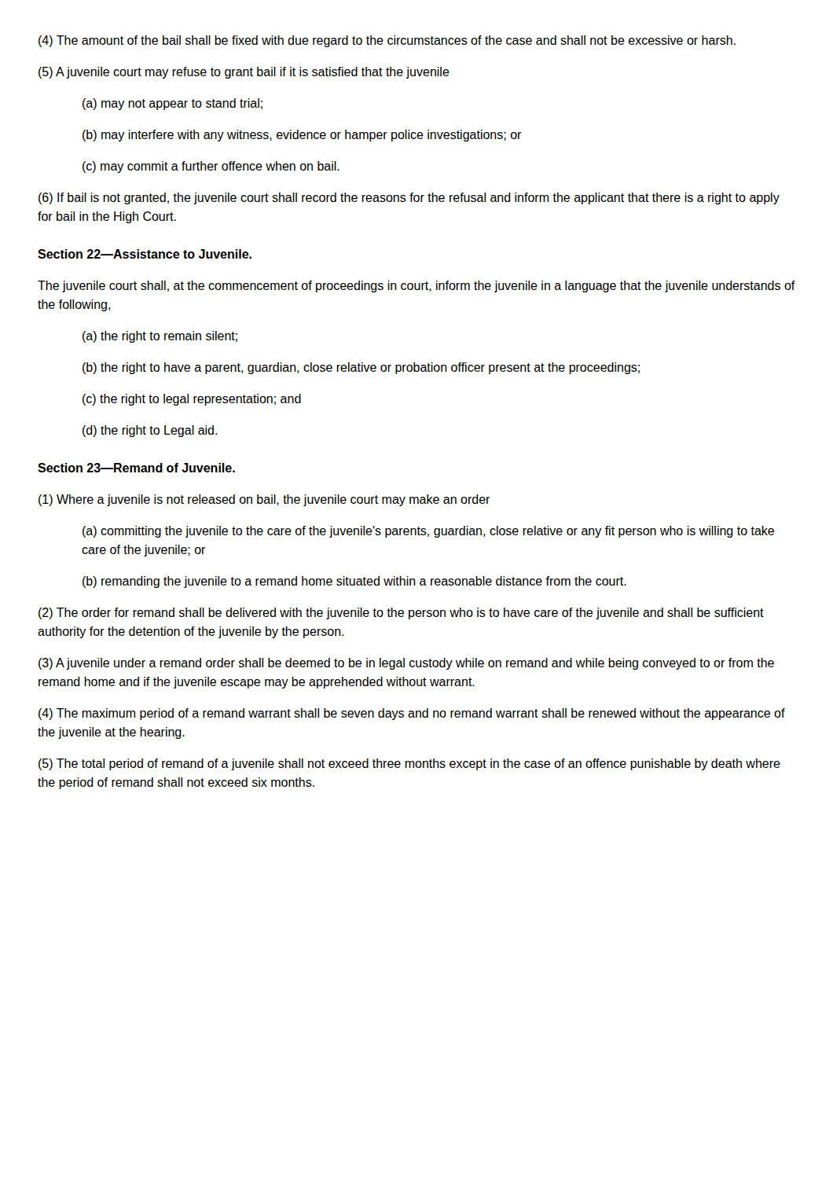(4) The amount of the bail shall be fixed with due regard to the circumstances of the case and shall not be excessive or harsh.
(5) A juvenile court may refuse to grant bail if it is satisfied that the juvenile
(a) may not appear to stand trial;
(b) may interfere with any witness, evidence or hamper police investigations; or
(c) may commit a further offence when on bail.
(6) If bail is not granted, the juvenile court shall record the reasons for the refusal and inform the applicant that there is a right to apply for bail in the High Court.
Section 22—Assistance to Juvenile.
The juvenile court shall, at the commencement of proceedings in court, inform the juvenile in a language that the juvenile understands of the following,
(a) the right to remain silent;
(b) the right to have a parent, guardian, close relative or probation officer present at the proceedings;
(c) the right to legal representation; and
(d) the right to Legal aid.
Section 23—Remand of Juvenile.
(1) Where a juvenile is not released on bail, the juvenile court may make an order
(a) committing the juvenile to the care of the juvenile's parents, guardian, close relative or any fit person who is willing to take care of the juvenile; or
(b) remanding the juvenile to a remand home situated within a reasonable distance from the court.
(2) The order for remand shall be delivered with the juvenile to the person who is to have care of the juvenile and shall be sufficient authority for the detention of the juvenile by the person.
(3) A juvenile under a remand order shall be deemed to be in legal custody while on remand and while being conveyed to or from the remand home and if the juvenile escape may be apprehended without warrant.
(4) The maximum period of a remand warrant shall be seven days and no remand warrant shall be renewed without the appearance of the juvenile at the hearing.
(5) The total period of remand of a juvenile shall not exceed three months except in the case of an offence punishable by death where the period of remand shall not exceed six months.